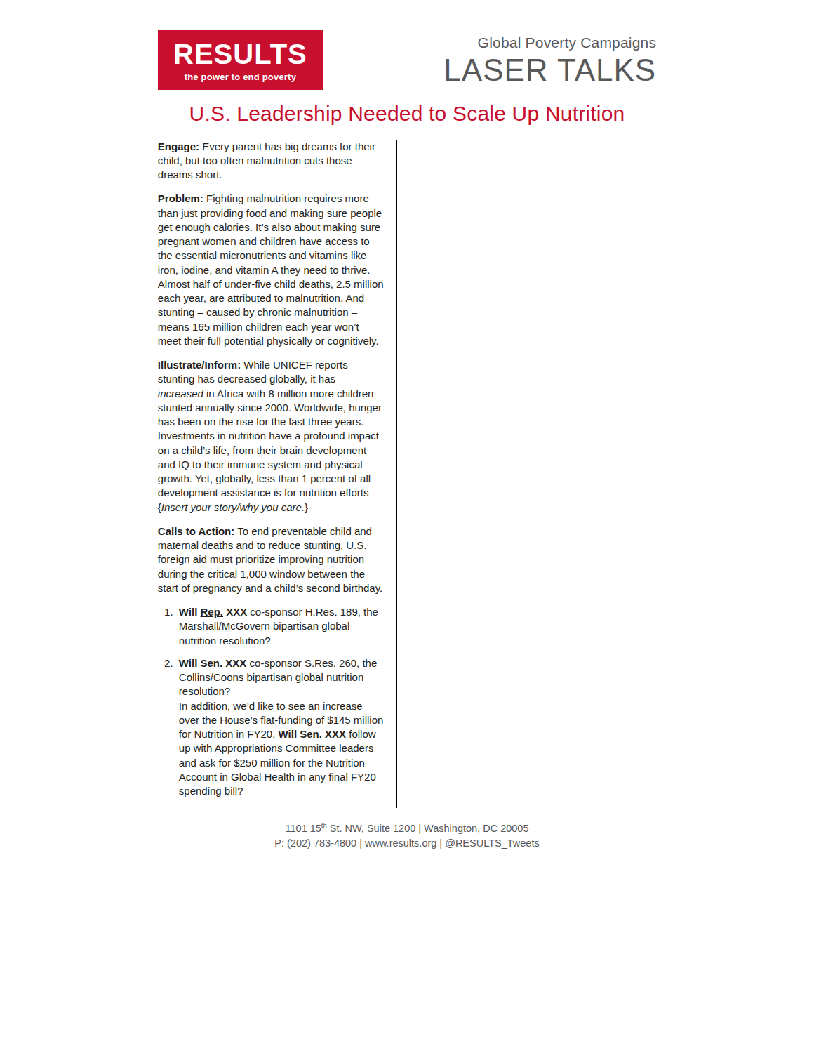RESULTS the power to end poverty
Global Poverty Campaigns
LASER TALKS
U.S. Leadership Needed to Scale Up Nutrition
Engage: Every parent has big dreams for their child, but too often malnutrition cuts those dreams short.
Problem: Fighting malnutrition requires more than just providing food and making sure people get enough calories. It’s also about making sure pregnant women and children have access to the essential micronutrients and vitamins like iron, iodine, and vitamin A they need to thrive. Almost half of under-five child deaths, 2.5 million each year, are attributed to malnutrition. And stunting – caused by chronic malnutrition – means 165 million children each year won’t meet their full potential physically or cognitively.
Illustrate/Inform: While UNICEF reports stunting has decreased globally, it has increased in Africa with 8 million more children stunted annually since 2000. Worldwide, hunger has been on the rise for the last three years. Investments in nutrition have a profound impact on a child’s life, from their brain development and IQ to their immune system and physical growth. Yet, globally, less than 1 percent of all development assistance is for nutrition efforts {Insert your story/why you care.}
Calls to Action: To end preventable child and maternal deaths and to reduce stunting, U.S. foreign aid must prioritize improving nutrition during the critical 1,000 window between the start of pregnancy and a child’s second birthday.
Will Rep. XXX co-sponsor H.Res. 189, the Marshall/McGovern bipartisan global nutrition resolution?
Will Sen. XXX co-sponsor S.Res. 260, the Collins/Coons bipartisan global nutrition resolution?
In addition, we’d like to see an increase over the House’s flat-funding of $145 million for Nutrition in FY20. Will Sen. XXX follow up with Appropriations Committee leaders and ask for $250 million for the Nutrition Account in Global Health in any final FY20 spending bill?
1101 15th St. NW, Suite 1200 | Washington, DC 20005
P: (202) 783-4800 | www.results.org | @RESULTS_Tweets